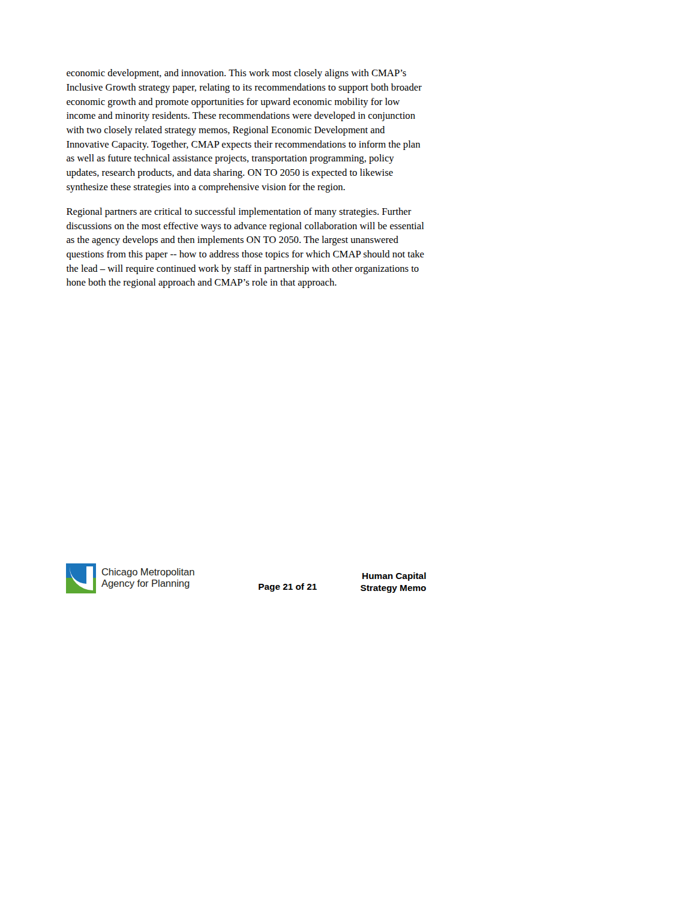economic development, and innovation. This work most closely aligns with CMAP’s Inclusive Growth strategy paper, relating to its recommendations to support both broader economic growth and promote opportunities for upward economic mobility for low income and minority residents. These recommendations were developed in conjunction with two closely related strategy memos, Regional Economic Development and Innovative Capacity. Together, CMAP expects their recommendations to inform the plan as well as future technical assistance projects, transportation programming, policy updates, research products, and data sharing. ON TO 2050 is expected to likewise synthesize these strategies into a comprehensive vision for the region.
Regional partners are critical to successful implementation of many strategies. Further discussions on the most effective ways to advance regional collaboration will be essential as the agency develops and then implements ON TO 2050. The largest unanswered questions from this paper -- how to address those topics for which CMAP should not take the lead – will require continued work by staff in partnership with other organizations to hone both the regional approach and CMAP’s role in that approach.
| Chicago Metropolitan Agency for Planning | Page 21 of 21 | Human Capital Strategy Memo |